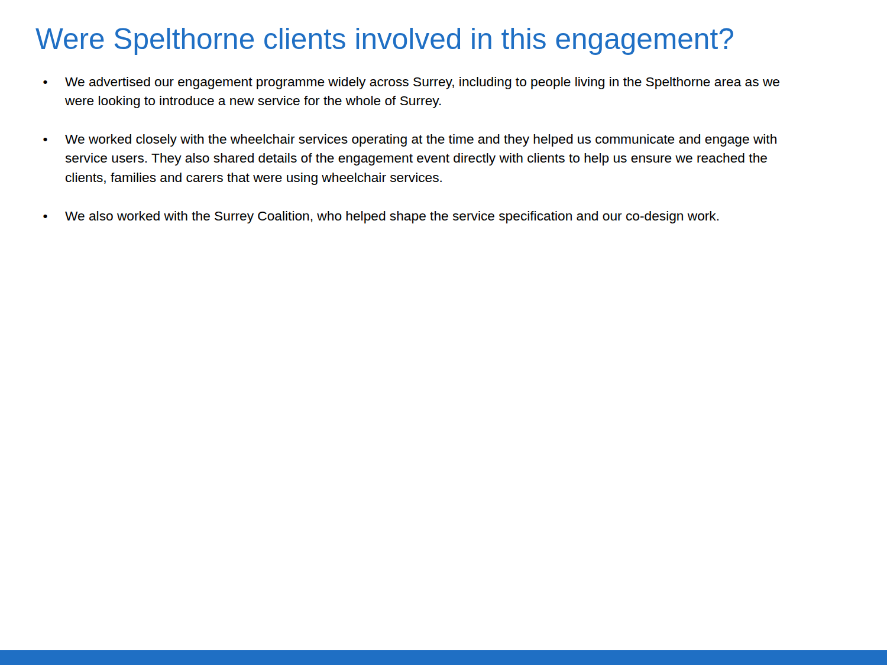Were Spelthorne clients involved in this engagement?
We advertised our engagement programme widely across Surrey, including to people living in the Spelthorne area as we were looking to introduce a new service for the whole of Surrey.
We worked closely with the wheelchair services operating at the time and they helped us communicate and engage with service users. They also shared details of the engagement event directly with clients to help us ensure we reached the clients, families and carers that were using wheelchair services.
We also worked with the Surrey Coalition, who helped shape the service specification and our co-design work.